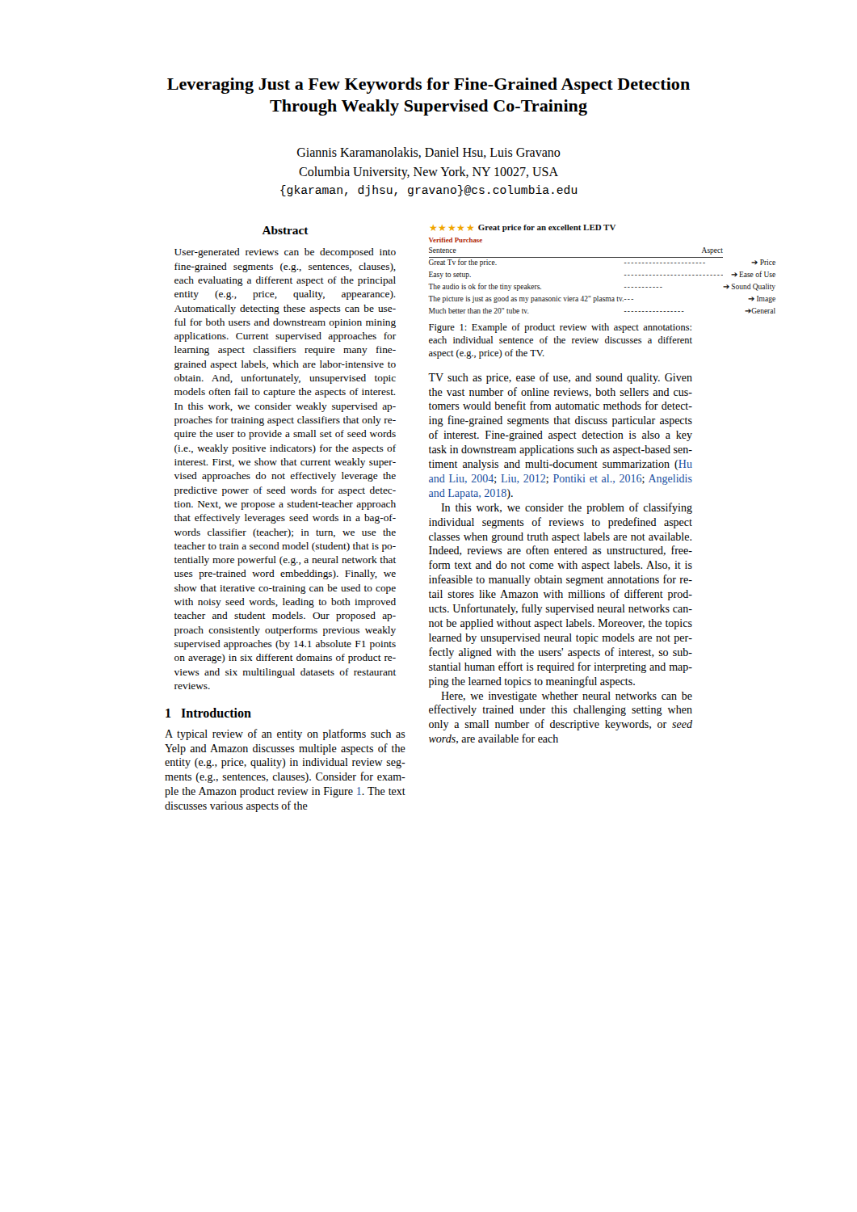Leveraging Just a Few Keywords for Fine-Grained Aspect Detection
Through Weakly Supervised Co-Training
Giannis Karamanolakis, Daniel Hsu, Luis Gravano
Columbia University, New York, NY 10027, USA
{gkaraman, djhsu, gravano}@cs.columbia.edu
Abstract
User-generated reviews can be decomposed into fine-grained segments (e.g., sentences, clauses), each evaluating a different aspect of the principal entity (e.g., price, quality, appearance). Automatically detecting these aspects can be useful for both users and downstream opinion mining applications. Current supervised approaches for learning aspect classifiers require many fine-grained aspect labels, which are labor-intensive to obtain. And, unfortunately, unsupervised topic models often fail to capture the aspects of interest. In this work, we consider weakly supervised approaches for training aspect classifiers that only require the user to provide a small set of seed words (i.e., weakly positive indicators) for the aspects of interest. First, we show that current weakly supervised approaches do not effectively leverage the predictive power of seed words for aspect detection. Next, we propose a student-teacher approach that effectively leverages seed words in a bag-of-words classifier (teacher); in turn, we use the teacher to train a second model (student) that is potentially more powerful (e.g., a neural network that uses pre-trained word embeddings). Finally, we show that iterative co-training can be used to cope with noisy seed words, leading to both improved teacher and student models. Our proposed approach consistently outperforms previous weakly supervised approaches (by 14.1 absolute F1 points on average) in six different domains of product reviews and six multilingual datasets of restaurant reviews.
1 Introduction
A typical review of an entity on platforms such as Yelp and Amazon discusses multiple aspects of the entity (e.g., price, quality) in individual review segments (e.g., sentences, clauses). Consider for example the Amazon product review in Figure 1. The text discusses various aspects of the
★★★★★Great price for an excellent LED TV
Verified Purchase
| Sentence | Aspect |
| --- | --- |
| Great Tv for the price. | - - - - - - - - - - - - - - - - - - - - - - - | ➔ Price |
| Easy to setup. | - - - - - - - - - - - - - - - - - - - - - - - - - - - - | ➔ Ease of Use |
| The audio is ok for the tiny speakers. | - - - - - - - - - - - | ➔ Sound Quality |
| The picture is just as good as my panasonic viera 42" plasma tv. | - - - | ➔ Image |
| Much better than the 20" tube tv. | - - - - - - - - - - - - - - - - - | ➔ General |
Figure 1: Example of product review with aspect annotations: each individual sentence of the review discusses a different aspect (e.g., price) of the TV.
TV such as price, ease of use, and sound quality. Given the vast number of online reviews, both sellers and customers would benefit from automatic methods for detecting fine-grained segments that discuss particular aspects of interest. Fine-grained aspect detection is also a key task in downstream applications such as aspect-based sentiment analysis and multi-document summarization (Hu and Liu, 2004; Liu, 2012; Pontiki et al., 2016; Angelidis and Lapata, 2018).
In this work, we consider the problem of classifying individual segments of reviews to predefined aspect classes when ground truth aspect labels are not available. Indeed, reviews are often entered as unstructured, free-form text and do not come with aspect labels. Also, it is infeasible to manually obtain segment annotations for retail stores like Amazon with millions of different products. Unfortunately, fully supervised neural networks cannot be applied without aspect labels. Moreover, the topics learned by unsupervised neural topic models are not perfectly aligned with the users' aspects of interest, so substantial human effort is required for interpreting and mapping the learned topics to meaningful aspects.
Here, we investigate whether neural networks can be effectively trained under this challenging setting when only a small number of descriptive keywords, or seed words, are available for each